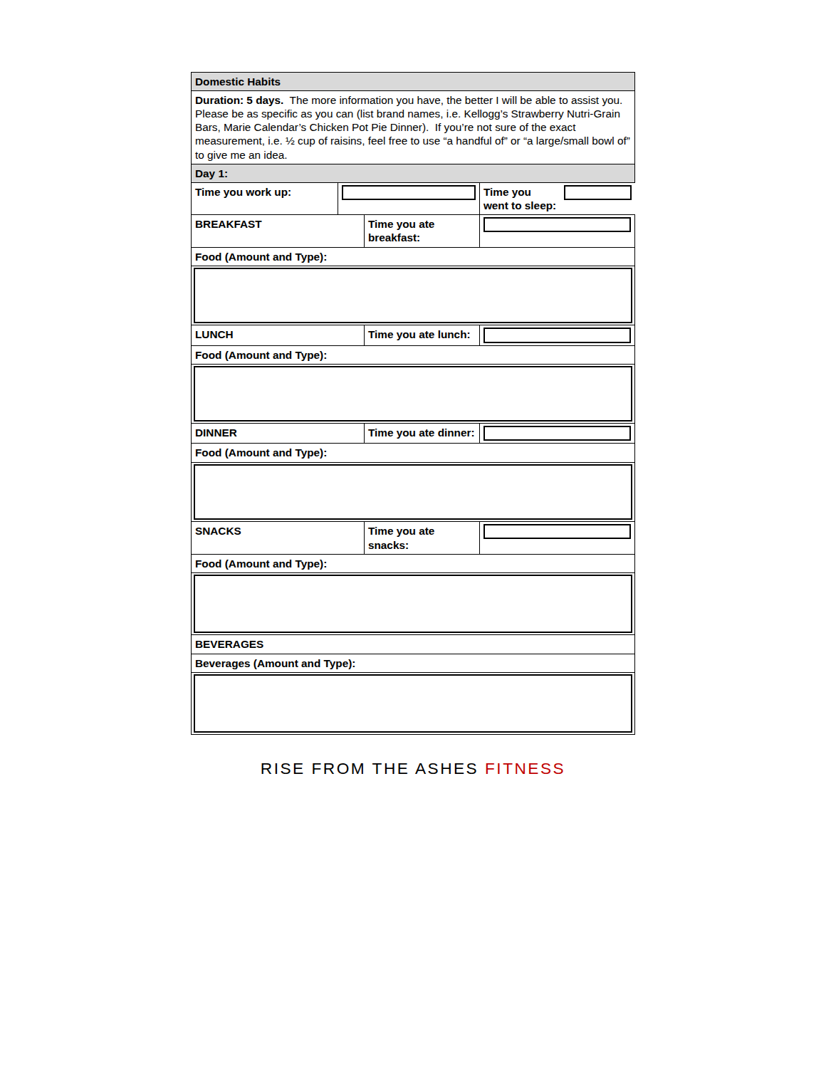| Domestic Habits |
| Duration: 5 days. The more information you have, the better I will be able to assist you. Please be as specific as you can (list brand names, i.e. Kellogg’s Strawberry Nutri-Grain Bars, Marie Calendar’s Chicken Pot Pie Dinner). If you’re not sure of the exact measurement, i.e. ½ cup of raisins, feel free to use “a handful of” or “a large/small bowl of” to give me an idea. |
| Day 1: |
| Time you work up: | | / Time you went to sleep: / / |
| BREAKFAST | Time you ate breakfast: | |
| Food (Amount and Type): |
| LUNCH | Time you ate lunch: | |
| Food (Amount and Type): |
| DINNER | Time you ate dinner: | |
| Food (Amount and Type): |
| SNACKS | Time you ate snacks: | |
| Food (Amount and Type): |
| BEVERAGES |
| Beverages (Amount and Type): |
RISE FROM THE ASHES FITNESS